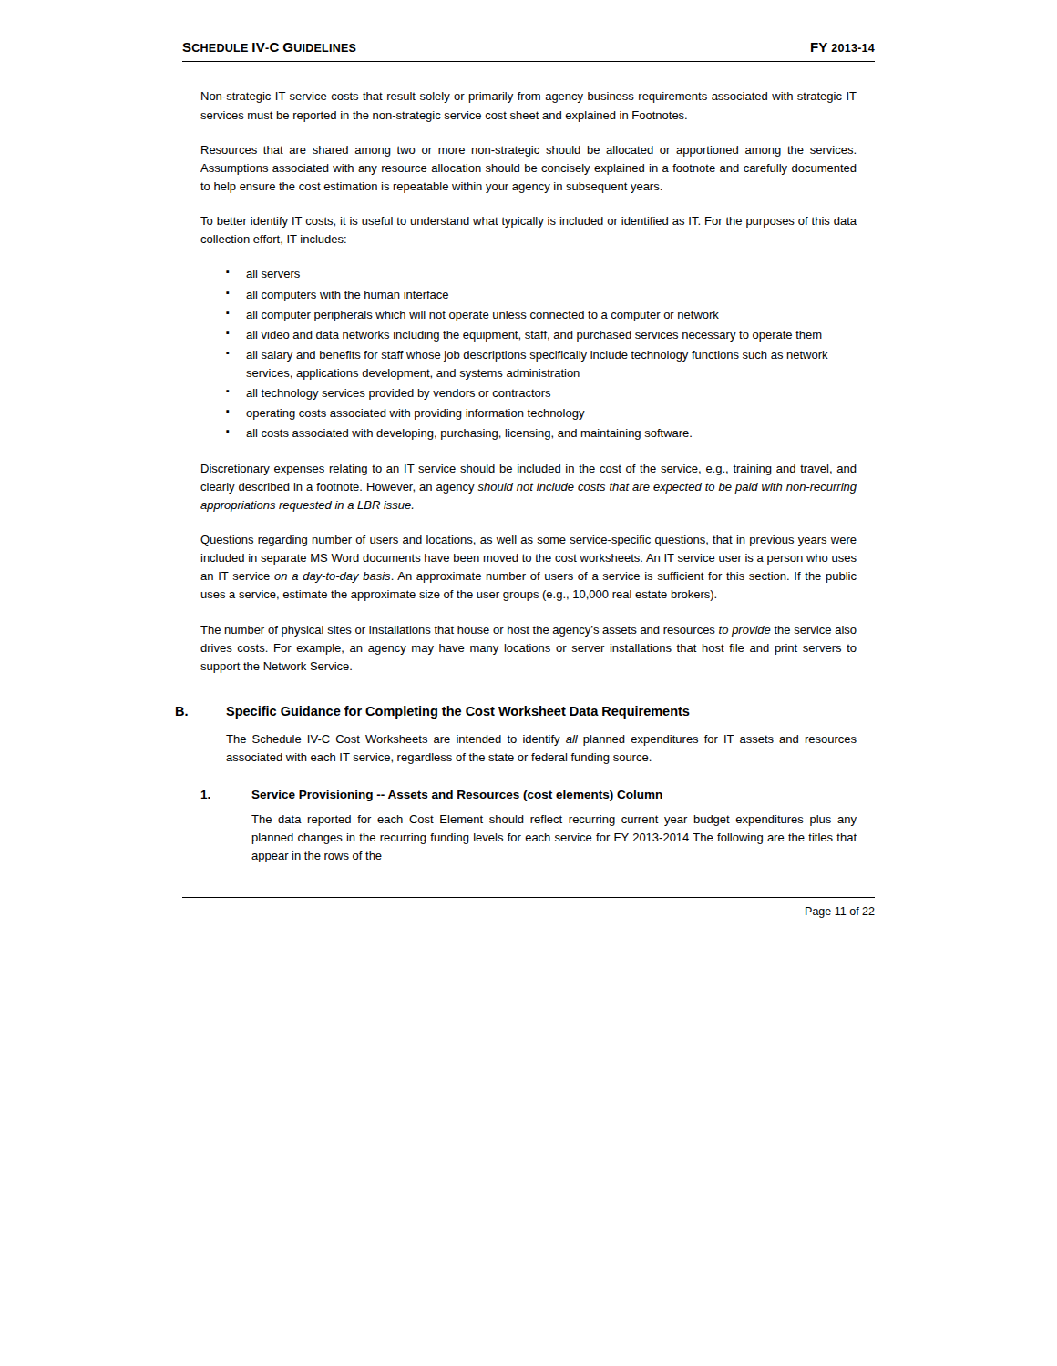SCHEDULE IV-C GUIDELINES
FY 2013-14
Non-strategic IT service costs that result solely or primarily from agency business requirements associated with strategic IT services must be reported in the non-strategic service cost sheet and explained in Footnotes.
Resources that are shared among two or more non-strategic should be allocated or apportioned among the services. Assumptions associated with any resource allocation should be concisely explained in a footnote and carefully documented to help ensure the cost estimation is repeatable within your agency in subsequent years.
To better identify IT costs, it is useful to understand what typically is included or identified as IT. For the purposes of this data collection effort, IT includes:
all servers
all computers with the human interface
all computer peripherals which will not operate unless connected to a computer or network
all video and data networks including the equipment, staff, and purchased services necessary to operate them
all salary and benefits for staff whose job descriptions specifically include technology functions such as network services, applications development, and systems administration
all technology services provided by vendors or contractors
operating costs associated with providing information technology
all costs associated with developing, purchasing, licensing, and maintaining software.
Discretionary expenses relating to an IT service should be included in the cost of the service, e.g., training and travel, and clearly described in a footnote. However, an agency should not include costs that are expected to be paid with non-recurring appropriations requested in a LBR issue.
Questions regarding number of users and locations, as well as some service-specific questions, that in previous years were included in separate MS Word documents have been moved to the cost worksheets. An IT service user is a person who uses an IT service on a day-to-day basis. An approximate number of users of a service is sufficient for this section. If the public uses a service, estimate the approximate size of the user groups (e.g., 10,000 real estate brokers).
The number of physical sites or installations that house or host the agency’s assets and resources to provide the service also drives costs. For example, an agency may have many locations or server installations that host file and print servers to support the Network Service.
B. Specific Guidance for Completing the Cost Worksheet Data Requirements
The Schedule IV-C Cost Worksheets are intended to identify all planned expenditures for IT assets and resources associated with each IT service, regardless of the state or federal funding source.
1. Service Provisioning -- Assets and Resources (cost elements) Column
The data reported for each Cost Element should reflect recurring current year budget expenditures plus any planned changes in the recurring funding levels for each service for FY 2013-2014 The following are the titles that appear in the rows of the
Page 11 of 22